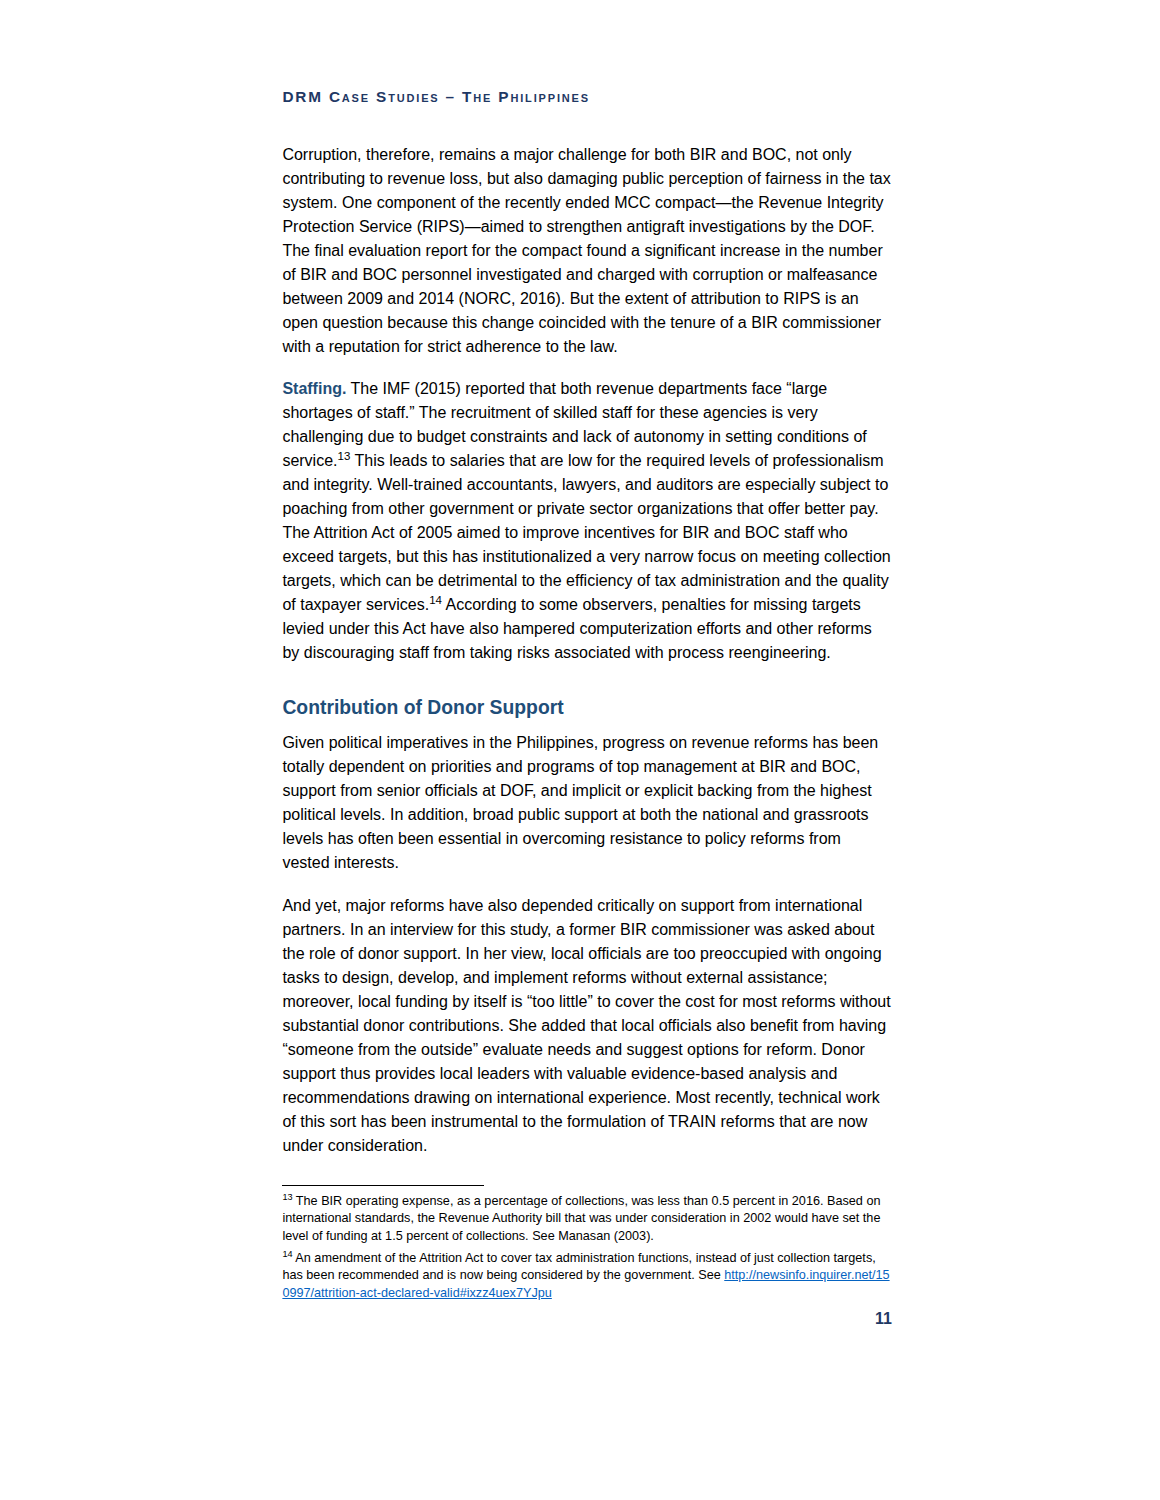DRM Case Studies – The Philippines
Corruption, therefore, remains a major challenge for both BIR and BOC, not only contributing to revenue loss, but also damaging public perception of fairness in the tax system. One component of the recently ended MCC compact—the Revenue Integrity Protection Service (RIPS)—aimed to strengthen antigraft investigations by the DOF. The final evaluation report for the compact found a significant increase in the number of BIR and BOC personnel investigated and charged with corruption or malfeasance between 2009 and 2014 (NORC, 2016). But the extent of attribution to RIPS is an open question because this change coincided with the tenure of a BIR commissioner with a reputation for strict adherence to the law.
Staffing. The IMF (2015) reported that both revenue departments face “large shortages of staff.” The recruitment of skilled staff for these agencies is very challenging due to budget constraints and lack of autonomy in setting conditions of service.13 This leads to salaries that are low for the required levels of professionalism and integrity. Well-trained accountants, lawyers, and auditors are especially subject to poaching from other government or private sector organizations that offer better pay. The Attrition Act of 2005 aimed to improve incentives for BIR and BOC staff who exceed targets, but this has institutionalized a very narrow focus on meeting collection targets, which can be detrimental to the efficiency of tax administration and the quality of taxpayer services.14 According to some observers, penalties for missing targets levied under this Act have also hampered computerization efforts and other reforms by discouraging staff from taking risks associated with process reengineering.
Contribution of Donor Support
Given political imperatives in the Philippines, progress on revenue reforms has been totally dependent on priorities and programs of top management at BIR and BOC, support from senior officials at DOF, and implicit or explicit backing from the highest political levels. In addition, broad public support at both the national and grassroots levels has often been essential in overcoming resistance to policy reforms from vested interests.
And yet, major reforms have also depended critically on support from international partners. In an interview for this study, a former BIR commissioner was asked about the role of donor support. In her view, local officials are too preoccupied with ongoing tasks to design, develop, and implement reforms without external assistance; moreover, local funding by itself is “too little” to cover the cost for most reforms without substantial donor contributions. She added that local officials also benefit from having “someone from the outside” evaluate needs and suggest options for reform. Donor support thus provides local leaders with valuable evidence-based analysis and recommendations drawing on international experience. Most recently, technical work of this sort has been instrumental to the formulation of TRAIN reforms that are now under consideration.
13 The BIR operating expense, as a percentage of collections, was less than 0.5 percent in 2016. Based on international standards, the Revenue Authority bill that was under consideration in 2002 would have set the level of funding at 1.5 percent of collections. See Manasan (2003).
14 An amendment of the Attrition Act to cover tax administration functions, instead of just collection targets, has been recommended and is now being considered by the government. See http://newsinfo.inquirer.net/150997/attrition-act-declared-valid#ixzz4uex7YJpu
11